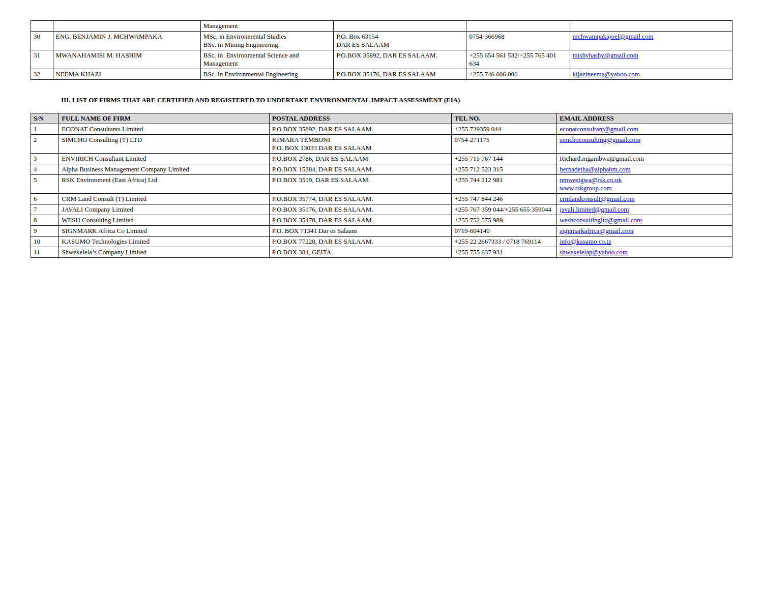| | | Management | | | |
| 30 | ENG. BENJAMIN J. MCHWAMPAKA | MSc. in Environmental Studies BSc. in Mining Engineering | P.O. Box 63154 DAR ES SALAAM | 0754-366968 | mchwampakajoel@gmail.com |
| 31 | MWANAHAMISI M. HASHIM | BSc. in Environmental Science and Management | P.O.BOX 35892, DAR ES SALAAM. | +255 654 561 532/+255 765 401 634 | mishyhashy@gmail.com |
| 32 | NEEMA KIJAZI | BSc. in Environmental Engineering | P.O.BOX 35176, DAR ES SALAAM | +255 746 606 006 | kijazineema@yahoo.com |
III. LIST OF FIRMS THAT ARE CERTIFIED AND REGISTERED TO UNDERTAKE ENVIRONMENTAL IMPACT ASSESSMENT (EIA)
| S/N | FULL NAME OF FIRM | POSTAL ADDRESS | TEL NO. | EMAIL ADDRESS |
| 1 | ECONAT Consultants Limited | P.O.BOX 35892, DAR ES SALAAM. | +255 739359 044 | econatconsultant@gmail.com |
| 2 | SIMCHO Consulting (T) LTD | KIMARA TEMBONI P.O. BOX 13033 DAR ES SALAAM | 0754-271175 | simchoconsulting@gmail.com |
| 3 | ENVIRICH Consultant Limited | P.O.BOX 2786, DAR ES SALAAM | +255 715 767 144 | Richard.mgambwa@gmail.com |
| 4 | Alpha Business Management Company Limited | P.O.BOX 15284, DAR ES SALAAM. | +255 712 523 315 | bernadetha@alphabm.com |
| 5 | RSK Environment (East Africa) Ltd | P.O.BOX 3519, DAR ES SALAAM. | +255 744 212 981 | nmwesigwa@rsk.co.uk www.rskgroup.com |
| 6 | CRM Land Consult (T) Limited | P.O.BOX 35774, DAR ES SALAAM. | +255 747 844 246 | crmlandconsult@gmail.com |
| 7 | JAVALI Company Limited | P.O.BOX 35176, DAR ES SALAAM. | +255 767 359 044/+255 655 359044 | javali.limited@gmail.com |
| 8 | WESH Consulting Limited | P.O.BOX 35478, DAR ES SALAAM. | +255 752 575 989 | weshconsultingltd@gmail.com |
| 9 | SIGNMARK Africa Co Limited | P.O. BOX 71341 Dar es Salaam | 0719-604140 | signmarkafrica@gmail.com |
| 10 | KASUMO Technologies Limited | P.O.BOX 77228, DAR ES SALAAM. | +255 22 2667333 / 0718 769114 | info@kasumo.co.tz |
| 11 | Shwekelela’s Company Limited | P.O.BOX 384, GEITA. | +255 755 637 931 | shwekelelap@yahoo.com |